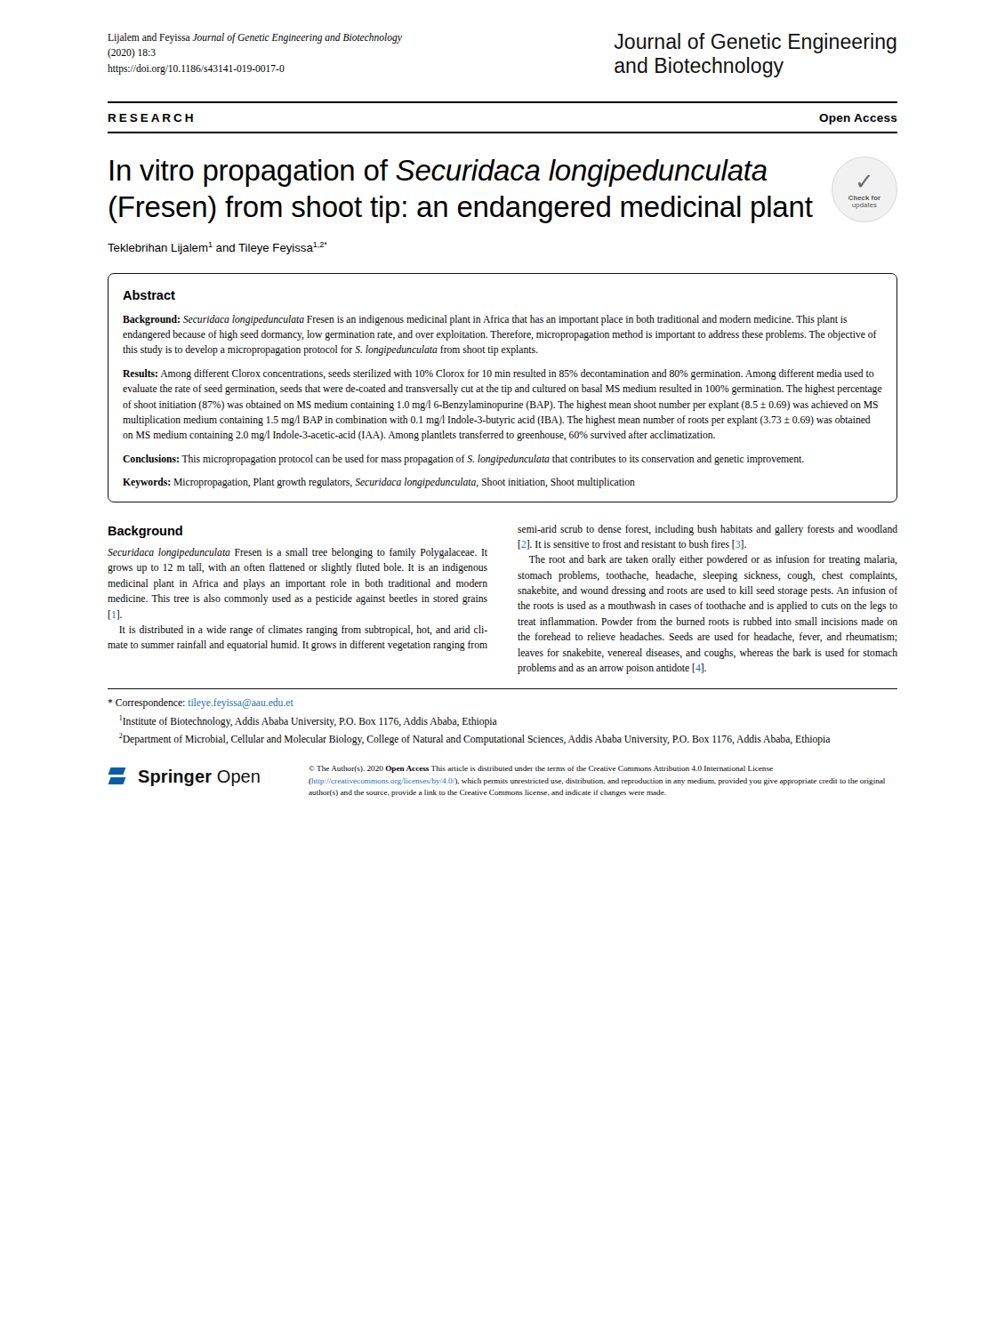Lijalem and Feyissa Journal of Genetic Engineering and Biotechnology
(2020) 18:3
https://doi.org/10.1186/s43141-019-0017-0
Journal of Genetic Engineering
and Biotechnology
Research
Open Access
In vitro propagation of Securidaca longipedunculata (Fresen) from shoot tip: an endangered medicinal plant
✓
Check forupdates
Teklebrihan Lijalem1 and Tileye Feyissa1,2*
Abstract
Background: Securidaca longipedunculata Fresen is an indigenous medicinal plant in Africa that has an important place in both traditional and modern medicine. This plant is endangered because of high seed dormancy, low germination rate, and over exploitation. Therefore, micropropagation method is important to address these problems. The objective of this study is to develop a micropropagation protocol for S. longipedunculata from shoot tip explants.
Results: Among different Clorox concentrations, seeds sterilized with 10% Clorox for 10 min resulted in 85% decontamination and 80% germination. Among different media used to evaluate the rate of seed germination, seeds that were de-coated and transversally cut at the tip and cultured on basal MS medium resulted in 100% germination. The highest percentage of shoot initiation (87%) was obtained on MS medium containing 1.0 mg/l 6-Benzylaminopurine (BAP). The highest mean shoot number per explant (8.5 ± 0.69) was achieved on MS multiplication medium containing 1.5 mg/l BAP in combination with 0.1 mg/l Indole-3-butyric acid (IBA). The highest mean number of roots per explant (3.73 ± 0.69) was obtained on MS medium containing 2.0 mg/l Indole-3-acetic-acid (IAA). Among plantlets transferred to greenhouse, 60% survived after acclimatization.
Conclusions: This micropropagation protocol can be used for mass propagation of S. longipedunculata that contributes to its conservation and genetic improvement.
Keywords: Micropropagation, Plant growth regulators, Securidaca longipedunculata, Shoot initiation, Shoot multiplication
Background
Securidaca longipedunculata Fresen is a small tree belonging to family Polygalaceae. It grows up to 12 m tall, with an often flattened or slightly fluted bole. It is an indigenous medicinal plant in Africa and plays an important role in both traditional and modern medicine. This tree is also commonly used as a pesticide against beetles in stored grains [1].
It is distributed in a wide range of climates ranging from subtropical, hot, and arid climate to summer rainfall and equatorial humid. It grows in different vegetation ranging from semi-arid scrub to dense forest, including bush habitats and gallery forests and woodland [2]. It is sensitive to frost and resistant to bush fires [3].
The root and bark are taken orally either powdered or as infusion for treating malaria, stomach problems, toothache, headache, sleeping sickness, cough, chest complaints, snakebite, and wound dressing and roots are used to kill seed storage pests. An infusion of the roots is used as a mouthwash in cases of toothache and is applied to cuts on the legs to treat inflammation. Powder from the burned roots is rubbed into small incisions made on the forehead to relieve headaches. Seeds are used for headache, fever, and rheumatism; leaves for snakebite, venereal diseases, and coughs, whereas the bark is used for stomach problems and as an arrow poison antidote [4].
* Correspondence: tileye.feyissa@aau.edu.et
1Institute of Biotechnology, Addis Ababa University, P.O. Box 1176, Addis Ababa, Ethiopia
2Department of Microbial, Cellular and Molecular Biology, College of Natural and Computational Sciences, Addis Ababa University, P.O. Box 1176, Addis Ababa, Ethiopia
Springer Open
© The Author(s). 2020 Open Access This article is distributed under the terms of the Creative Commons Attribution 4.0 International License (http://creativecommons.org/licenses/by/4.0/), which permits unrestricted use, distribution, and reproduction in any medium, provided you give appropriate credit to the original author(s) and the source, provide a link to the Creative Commons license, and indicate if changes were made.